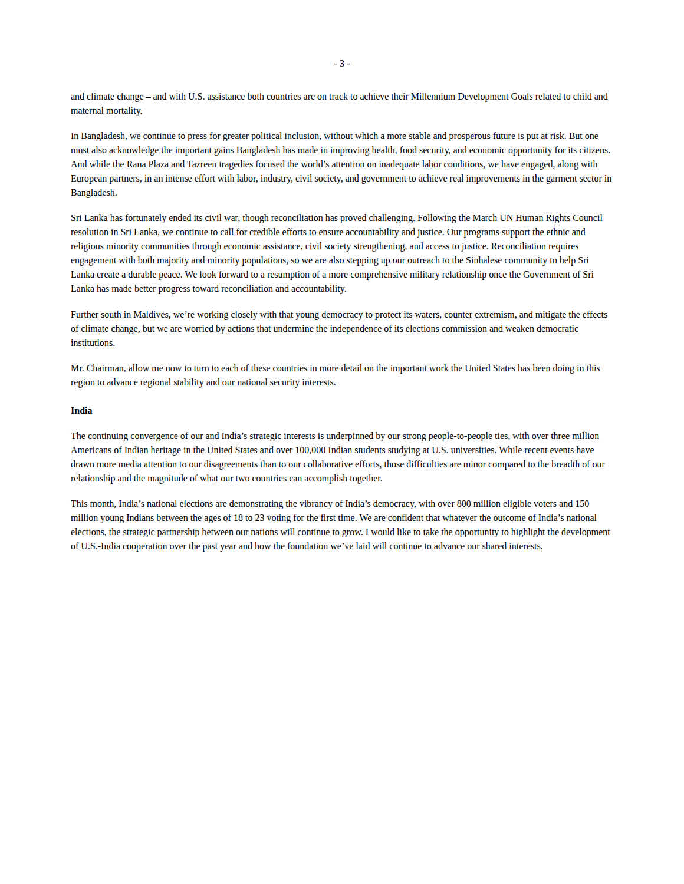- 3 -
and climate change – and with U.S. assistance both countries are on track to achieve their Millennium Development Goals related to child and maternal mortality.
In Bangladesh, we continue to press for greater political inclusion, without which a more stable and prosperous future is put at risk. But one must also acknowledge the important gains Bangladesh has made in improving health, food security, and economic opportunity for its citizens. And while the Rana Plaza and Tazreen tragedies focused the world’s attention on inadequate labor conditions, we have engaged, along with European partners, in an intense effort with labor, industry, civil society, and government to achieve real improvements in the garment sector in Bangladesh.
Sri Lanka has fortunately ended its civil war, though reconciliation has proved challenging. Following the March UN Human Rights Council resolution in Sri Lanka, we continue to call for credible efforts to ensure accountability and justice. Our programs support the ethnic and religious minority communities through economic assistance, civil society strengthening, and access to justice. Reconciliation requires engagement with both majority and minority populations, so we are also stepping up our outreach to the Sinhalese community to help Sri Lanka create a durable peace. We look forward to a resumption of a more comprehensive military relationship once the Government of Sri Lanka has made better progress toward reconciliation and accountability.
Further south in Maldives, we’re working closely with that young democracy to protect its waters, counter extremism, and mitigate the effects of climate change, but we are worried by actions that undermine the independence of its elections commission and weaken democratic institutions.
Mr. Chairman, allow me now to turn to each of these countries in more detail on the important work the United States has been doing in this region to advance regional stability and our national security interests.
India
The continuing convergence of our and India’s strategic interests is underpinned by our strong people-to-people ties, with over three million Americans of Indian heritage in the United States and over 100,000 Indian students studying at U.S. universities. While recent events have drawn more media attention to our disagreements than to our collaborative efforts, those difficulties are minor compared to the breadth of our relationship and the magnitude of what our two countries can accomplish together.
This month, India’s national elections are demonstrating the vibrancy of India’s democracy, with over 800 million eligible voters and 150 million young Indians between the ages of 18 to 23 voting for the first time. We are confident that whatever the outcome of India’s national elections, the strategic partnership between our nations will continue to grow. I would like to take the opportunity to highlight the development of U.S.-India cooperation over the past year and how the foundation we’ve laid will continue to advance our shared interests.